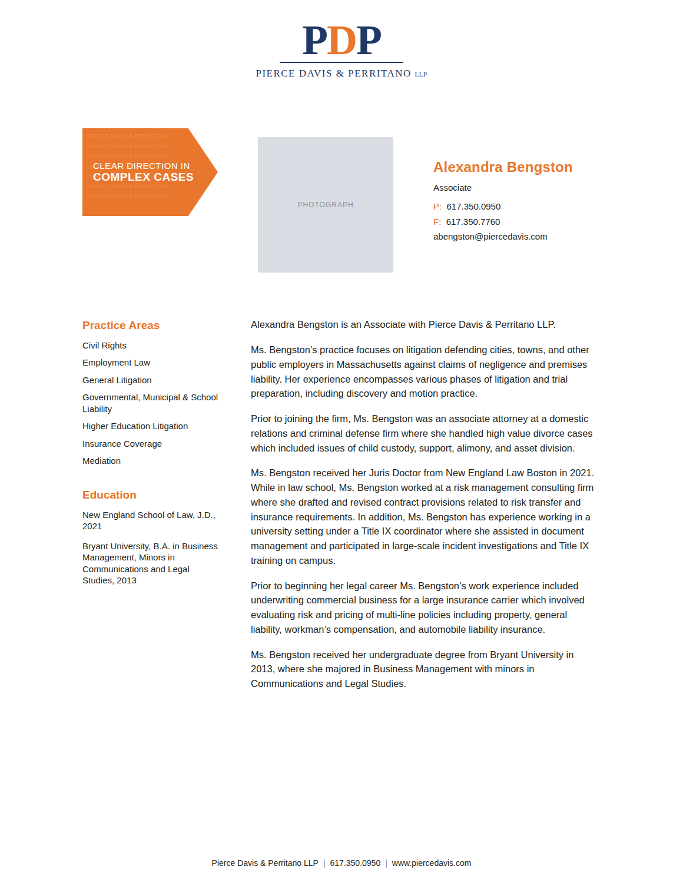PDP
Pierce Davis & Perritano LLP
Pierce Davis & Perritano
Pierce Davis & Perritano
Pierce Davis & Perritano
Pierce Davis & Perritano
Pierce Davis & Perritano
Pierce Davis & Perritano
Pierce Davis & Perritano
Clear Direction in Complex Cases
Photograph
Alexandra Bengston
Associate
P: 617.350.0950
F: 617.350.7760
abengston@piercedavis.com
Practice Areas
Civil Rights
Employment Law
General Litigation
Governmental, Municipal & School Liability
Higher Education Litigation
Insurance Coverage
Mediation
Education
New England School of Law, J.D., 2021
Bryant University, B.A. in Business Management, Minors in Communications and Legal Studies, 2013
Alexandra Bengston is an Associate with Pierce Davis & Perritano LLP.
Ms. Bengston’s practice focuses on litigation defending cities, towns, and other public employers in Massachusetts against claims of negligence and premises liability. Her experience encompasses various phases of litigation and trial preparation, including discovery and motion practice.
Prior to joining the firm, Ms. Bengston was an associate attorney at a domestic relations and criminal defense firm where she handled high value divorce cases which included issues of child custody, support, alimony, and asset division.
Ms. Bengston received her Juris Doctor from New England Law Boston in 2021. While in law school, Ms. Bengston worked at a risk management consulting firm where she drafted and revised contract provisions related to risk transfer and insurance requirements. In addition, Ms. Bengston has experience working in a university setting under a Title IX coordinator where she assisted in document management and participated in large-scale incident investigations and Title IX training on campus.
Prior to beginning her legal career Ms. Bengston’s work experience included underwriting commercial business for a large insurance carrier which involved evaluating risk and pricing of multi-line policies including property, general liability, workman’s compensation, and automobile liability insurance.
Ms. Bengston received her undergraduate degree from Bryant University in 2013, where she majored in Business Management with minors in Communications and Legal Studies.
Pierce Davis & Perritano LLP|617.350.0950|www.piercedavis.com